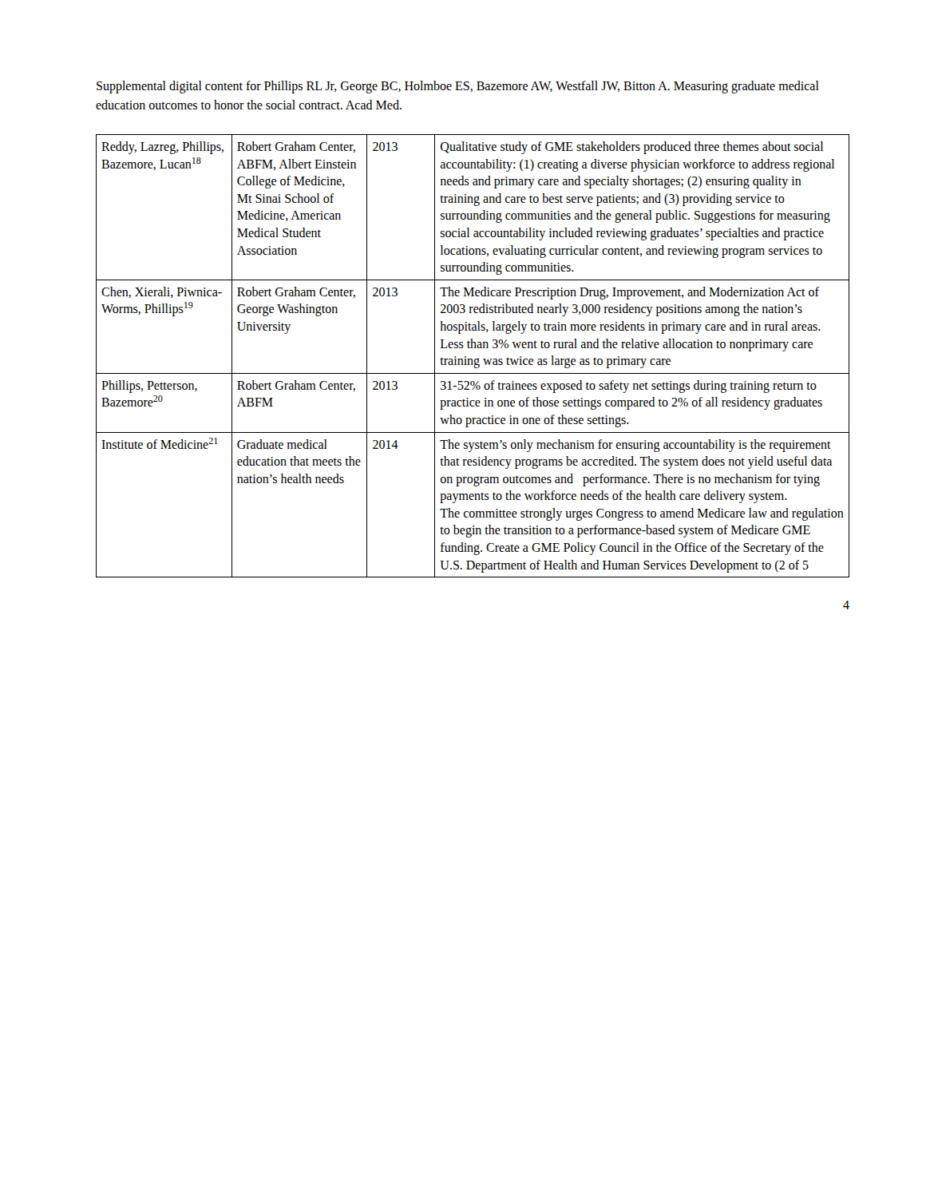Supplemental digital content for Phillips RL Jr, George BC, Holmboe ES, Bazemore AW, Westfall JW, Bitton A. Measuring graduate medical education outcomes to honor the social contract. Acad Med.
| Reddy, Lazreg, Phillips, Bazemore, Lucan 18 | Robert Graham Center, ABFM, Albert Einstein College of Medicine, Mt Sinai School of Medicine, American Medical Student Association | 2013 | Qualitative study of GME stakeholders produced three themes about social accountability: (1) creating a diverse physician workforce to address regional needs and primary care and specialty shortages; (2) ensuring quality in training and care to best serve patients; and (3) providing service to surrounding communities and the general public. Suggestions for measuring social accountability included reviewing graduates’ specialties and practice locations, evaluating curricular content, and reviewing program services to surrounding communities. |
| Chen, Xierali, Piwnica-Worms, Phillips 19 | Robert Graham Center, George Washington University | 2013 | The Medicare Prescription Drug, Improvement, and Modernization Act of 2003 redistributed nearly 3,000 residency positions among the nation’s hospitals, largely to train more residents in primary care and in rural areas. Less than 3% went to rural and the relative allocation to nonprimary care training was twice as large as to primary care |
| Phillips, Petterson, Bazemore 20 | Robert Graham Center, ABFM | 2013 | 31-52% of trainees exposed to safety net settings during training return to practice in one of those settings compared to 2% of all residency graduates who practice in one of these settings. |
| Institute of Medicine 21 | Graduate medical education that meets the nation’s health needs | 2014 | The system’s only mechanism for ensuring accountability is the requirement that residency programs be accredited. The system does not yield useful data on program outcomes and performance. There is no mechanism for tying payments to the workforce needs of the health care delivery system. The committee strongly urges Congress to amend Medicare law and regulation to begin the transition to a performance-based system of Medicare GME funding. Create a GME Policy Council in the Office of the Secretary of the U.S. Department of Health and Human Services Development to (2 of 5 |
4